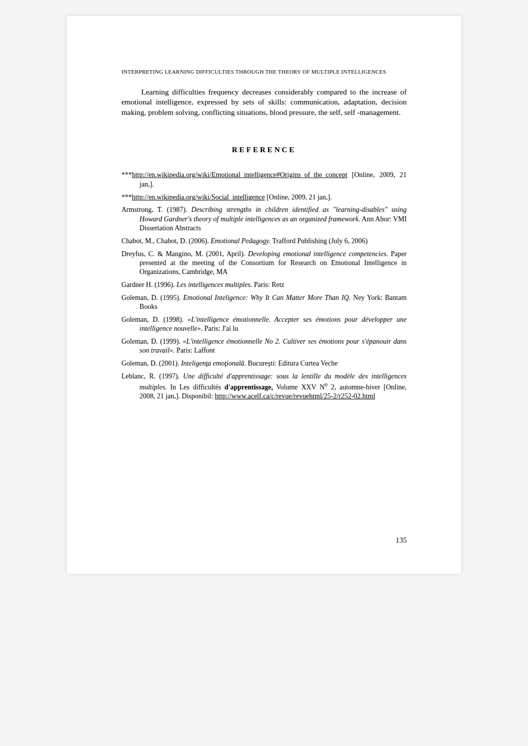Interpreting learning difficulties through the theory of multiple intelligences
Learning difficulties frequency decreases considerably compared to the increase of emotional intelligence, expressed by sets of skills: communication, adaptation, decision making, problem solving, conflicting situations, blood pressure, the self, self -management.
REFERENCE
***http://en.wikipedia.org/wiki/Emotional_intelligence#Origins_of_the_concept [Online, 2009, 21 jan,].
***http://en.wikipedia.org/wiki/Social_intelligence [Online, 2009, 21 jan,].
Armstrong, T. (1987). Describing strengths in children identified as "learning-disables" using Howard Gardner's theory of multiple intelligences as an organized framework. Ann Abor: VMI Dissertation Abstracts
Chabot, M., Chabot, D. (2006). Emotional Pedagogy. Trafford Publishing (July 6, 2006)
Dreyfus, C. & Mangino, M. (2001, April). Developing emotional intelligence competencies. Paper presented at the meeting of the Consortium for Research on Emotional Intelligence in Organizations, Cambridge, MA
Gardner H. (1996). Les intelligences multiples. Paris: Retz
Goleman, D. (1995). Emotional Inteligence: Why It Can Matter More Than IQ. Ney York: Bantam Books
Goleman, D. (1998). «L'intelligence émotionnelle. Accepter ses émotions pour développer une intelligence nouvelle». Paris: J'ai lu
Goleman, D. (1999). «L'intelligence émotionnelle No 2. Cultiver ses émotions pour s'épanouir dans son travail». Paris: Laffont
Goleman, D. (2001). Inteligenţa emoţională. Bucureşti: Editura Curtea Veche
Leblanc, R. (1997). Une difficulté d'apprentissage: sous la lentille du modèle des intelligences multiples. In Les difficultés d'apprentissage, Volume XXV No 2, automne-hiver [Online, 2008, 21 jan,]. Disponibil: http://www.acelf.ca/c/revue/revuehtml/25-2/r252-02.html
135